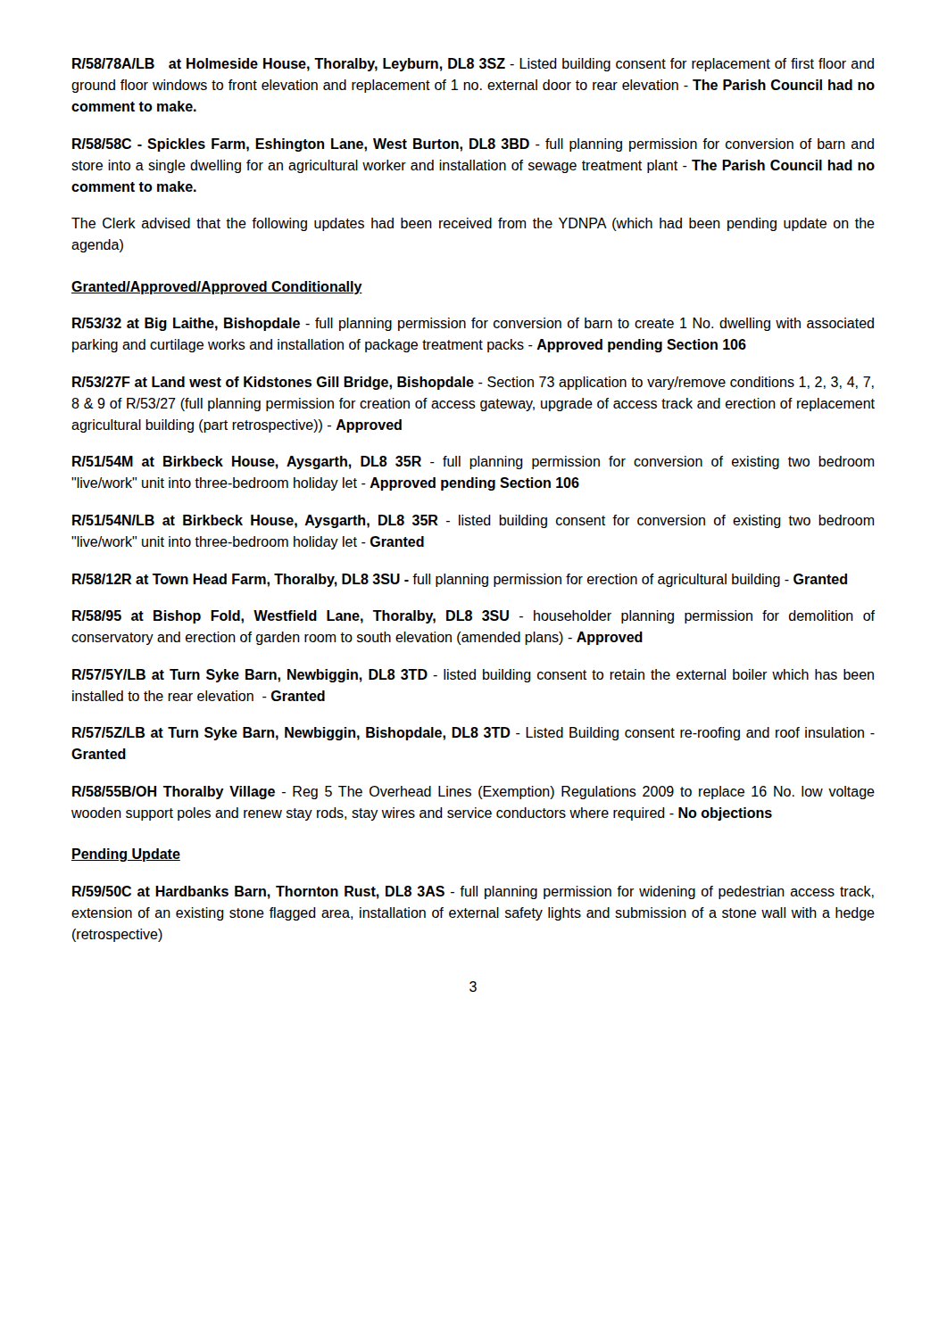R/58/78A/LB at Holmeside House, Thoralby, Leyburn, DL8 3SZ - Listed building consent for replacement of first floor and ground floor windows to front elevation and replacement of 1 no. external door to rear elevation - The Parish Council had no comment to make.
R/58/58C - Spickles Farm, Eshington Lane, West Burton, DL8 3BD - full planning permission for conversion of barn and store into a single dwelling for an agricultural worker and installation of sewage treatment plant - The Parish Council had no comment to make.
The Clerk advised that the following updates had been received from the YDNPA (which had been pending update on the agenda)
Granted/Approved/Approved Conditionally
R/53/32 at Big Laithe, Bishopdale - full planning permission for conversion of barn to create 1 No. dwelling with associated parking and curtilage works and installation of package treatment packs - Approved pending Section 106
R/53/27F at Land west of Kidstones Gill Bridge, Bishopdale - Section 73 application to vary/remove conditions 1, 2, 3, 4, 7, 8 & 9 of R/53/27 (full planning permission for creation of access gateway, upgrade of access track and erection of replacement agricultural building (part retrospective)) - Approved
R/51/54M at Birkbeck House, Aysgarth, DL8 35R - full planning permission for conversion of existing two bedroom "live/work" unit into three-bedroom holiday let - Approved pending Section 106
R/51/54N/LB at Birkbeck House, Aysgarth, DL8 35R - listed building consent for conversion of existing two bedroom "live/work" unit into three-bedroom holiday let - Granted
R/58/12R at Town Head Farm, Thoralby, DL8 3SU - full planning permission for erection of agricultural building - Granted
R/58/95 at Bishop Fold, Westfield Lane, Thoralby, DL8 3SU - householder planning permission for demolition of conservatory and erection of garden room to south elevation (amended plans) - Approved
R/57/5Y/LB at Turn Syke Barn, Newbiggin, DL8 3TD - listed building consent to retain the external boiler which has been installed to the rear elevation - Granted
R/57/5Z/LB at Turn Syke Barn, Newbiggin, Bishopdale, DL8 3TD - Listed Building consent re-roofing and roof insulation - Granted
R/58/55B/OH Thoralby Village - Reg 5 The Overhead Lines (Exemption) Regulations 2009 to replace 16 No. low voltage wooden support poles and renew stay rods, stay wires and service conductors where required - No objections
Pending Update
R/59/50C at Hardbanks Barn, Thornton Rust, DL8 3AS - full planning permission for widening of pedestrian access track, extension of an existing stone flagged area, installation of external safety lights and submission of a stone wall with a hedge (retrospective)
3